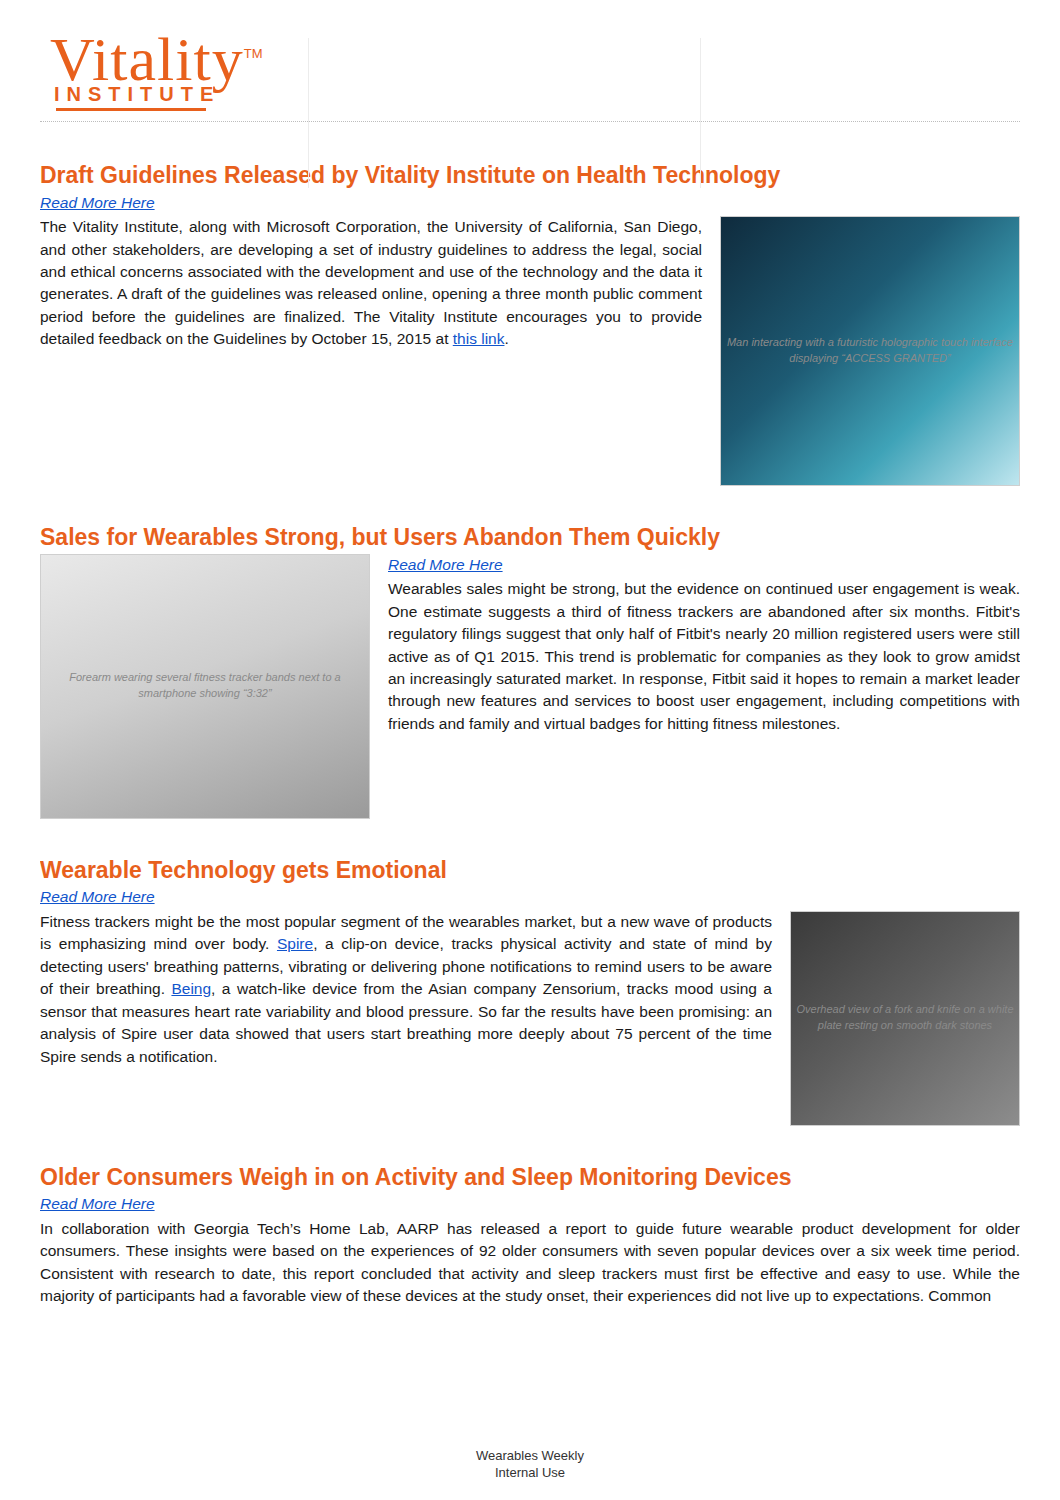VitalityTM INSTITUTE
Draft Guidelines Released by Vitality Institute on Health Technology
Read More Here
Man interacting with a futuristic holographic touch interface displaying “ACCESS GRANTED”
The Vitality Institute, along with Microsoft Corporation, the University of California, San Diego, and other stakeholders, are developing a set of industry guidelines to address the legal, social and ethical concerns associated with the development and use of the technology and the data it generates. A draft of the guidelines was released online, opening a three month public comment period before the guidelines are finalized. The Vitality Institute encourages you to provide detailed feedback on the Guidelines by October 15, 2015 at this link.
Sales for Wearables Strong, but Users Abandon Them Quickly
Forearm wearing several fitness tracker bands next to a smartphone showing “3:32”
Read More Here
Wearables sales might be strong, but the evidence on continued user engagement is weak. One estimate suggests a third of fitness trackers are abandoned after six months. Fitbit's regulatory filings suggest that only half of Fitbit's nearly 20 million registered users were still active as of Q1 2015. This trend is problematic for companies as they look to grow amidst an increasingly saturated market. In response, Fitbit said it hopes to remain a market leader through new features and services to boost user engagement, including competitions with friends and family and virtual badges for hitting fitness milestones.
Wearable Technology gets Emotional
Read More Here
Overhead view of a fork and knife on a white plate resting on smooth dark stones
Fitness trackers might be the most popular segment of the wearables market, but a new wave of products is emphasizing mind over body. Spire, a clip-on device, tracks physical activity and state of mind by detecting users' breathing patterns, vibrating or delivering phone notifications to remind users to be aware of their breathing. Being, a watch-like device from the Asian company Zensorium, tracks mood using a sensor that measures heart rate variability and blood pressure. So far the results have been promising: an analysis of Spire user data showed that users start breathing more deeply about 75 percent of the time Spire sends a notification.
Older Consumers Weigh in on Activity and Sleep Monitoring Devices
Read More Here
In collaboration with Georgia Tech’s Home Lab, AARP has released a report to guide future wearable product development for older consumers. These insights were based on the experiences of 92 older consumers with seven popular devices over a six week time period. Consistent with research to date, this report concluded that activity and sleep trackers must first be effective and easy to use. While the majority of participants had a favorable view of these devices at the study onset, their experiences did not live up to expectations. Common
Wearables Weekly
Internal Use